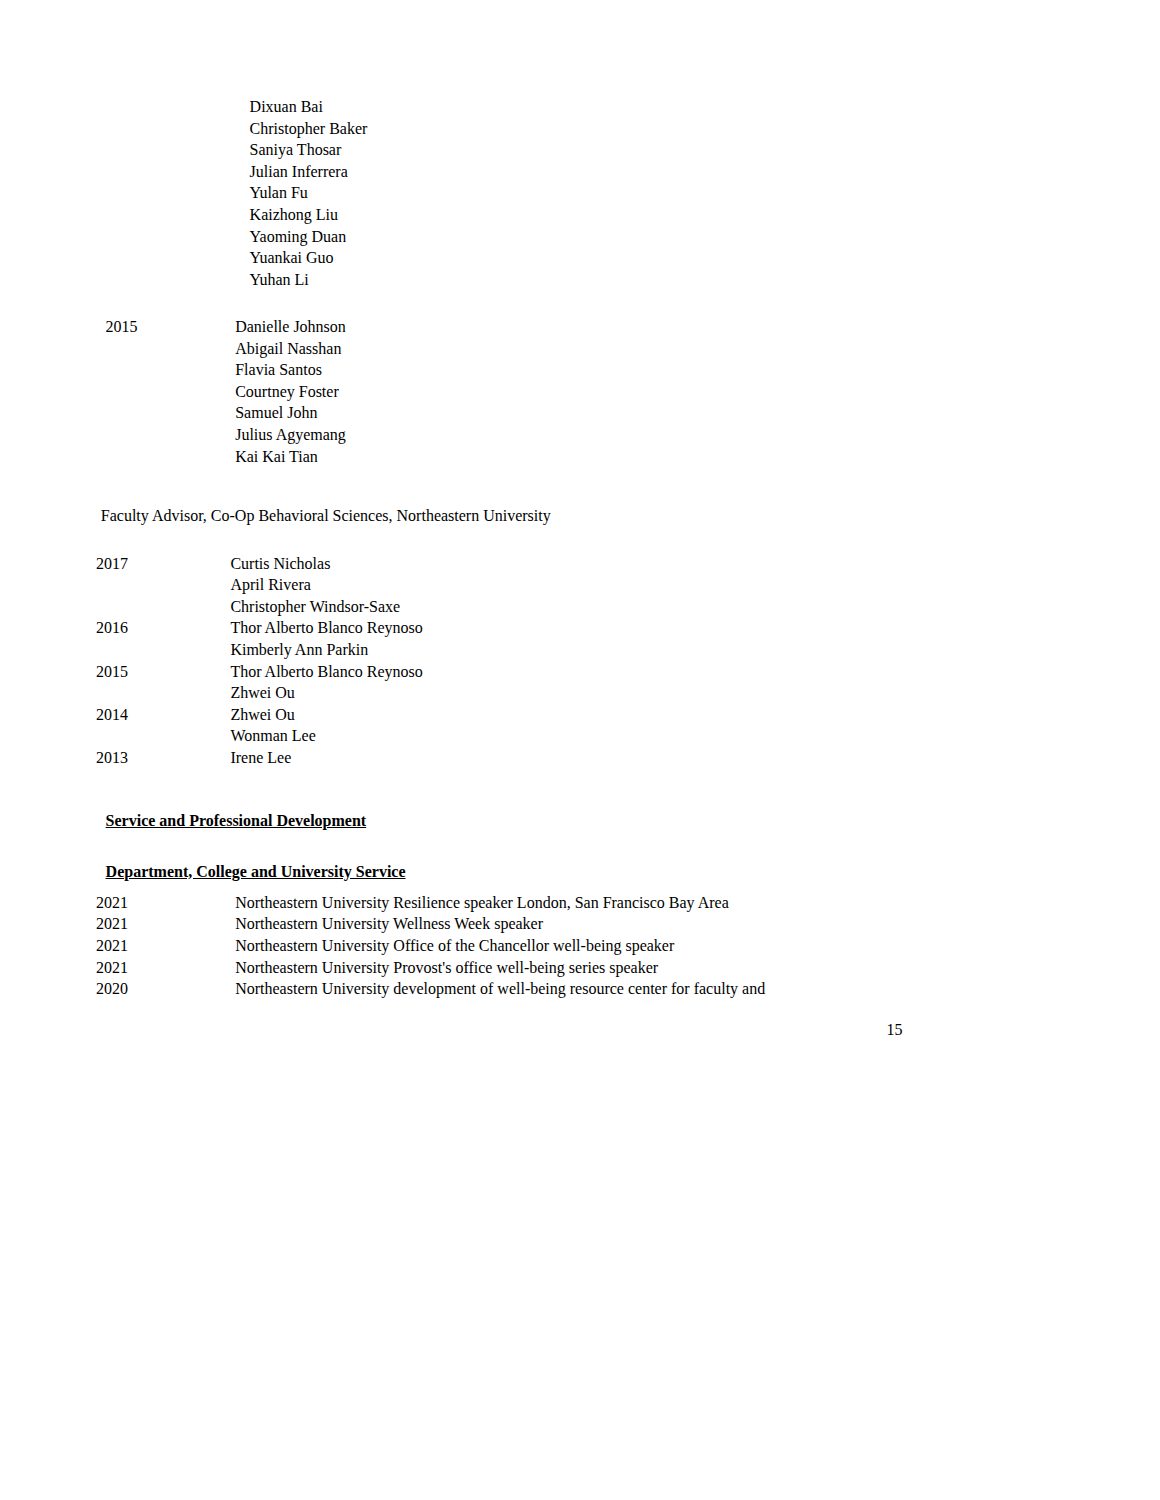Dixuan Bai
Christopher Baker
Saniya Thosar
Julian Inferrera
Yulan Fu
Kaizhong Liu
Yaoming Duan
Yuankai Guo
Yuhan Li
2015
Danielle Johnson
Abigail Nasshan
Flavia Santos
Courtney Foster
Samuel John
Julius Agyemang
Kai Kai Tian
Faculty Advisor, Co-Op Behavioral Sciences, Northeastern University
| 2017 | Curtis Nicholas |
| | April Rivera |
| | Christopher Windsor-Saxe |
| 2016 | Thor Alberto Blanco Reynoso |
| | Kimberly Ann Parkin |
| 2015 | Thor Alberto Blanco Reynoso |
| | Zhwei Ou |
| 2014 | Zhwei Ou |
| | Wonman Lee |
| 2013 | Irene Lee |
Service and Professional Development
Department, College and University Service
| 2021 | Northeastern University Resilience speaker London, San Francisco Bay Area |
| 2021 | Northeastern University Wellness Week speaker |
| 2021 | Northeastern University Office of the Chancellor well-being speaker |
| 2021 | Northeastern University Provost's office well-being series speaker |
| 2020 | Northeastern University development of well-being resource center for faculty and |
15